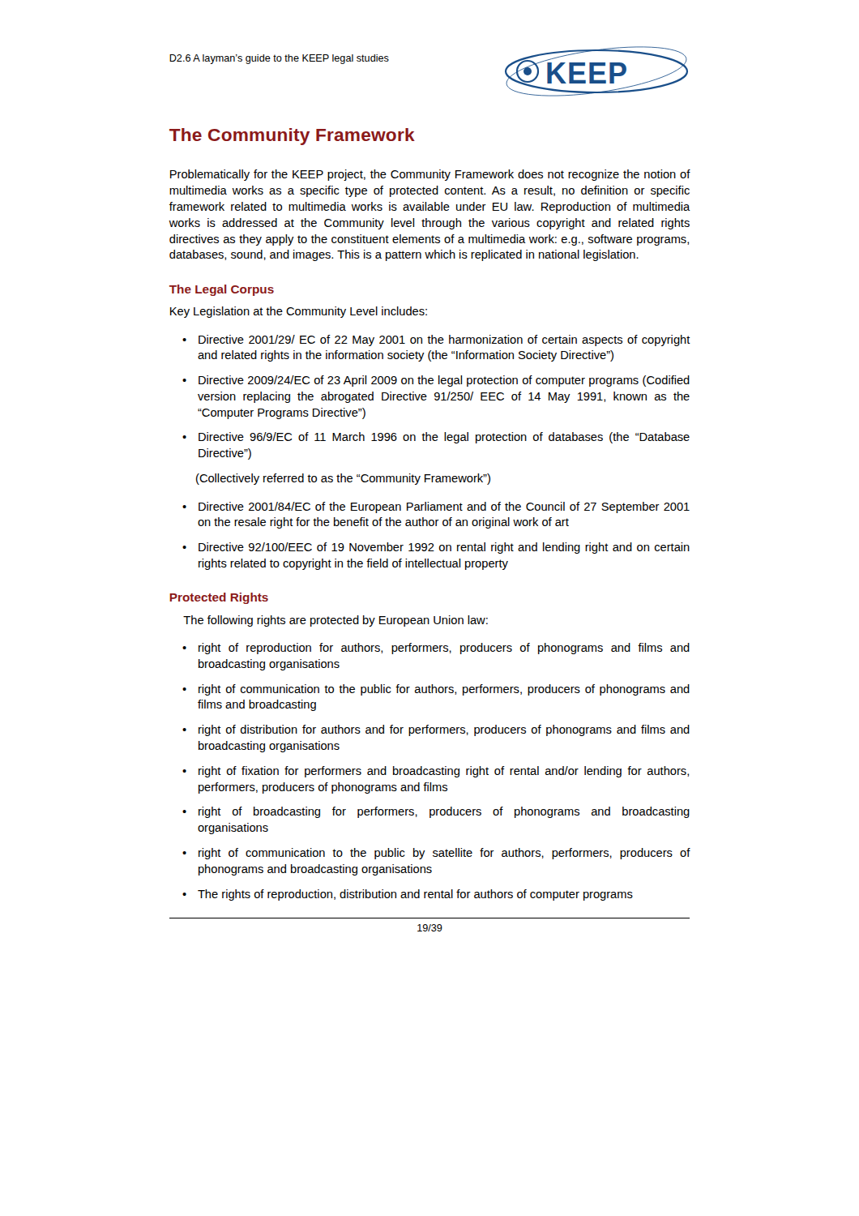D2.6 A layman’s guide to the KEEP legal studies
KEEP
The Community Framework
Problematically for the KEEP project, the Community Framework does not recognize the notion of multimedia works as a specific type of protected content. As a result, no definition or specific framework related to multimedia works is available under EU law. Reproduction of multimedia works is addressed at the Community level through the various copyright and related rights directives as they apply to the constituent elements of a multimedia work: e.g., software programs, databases, sound, and images. This is a pattern which is replicated in national legislation.
The Legal Corpus
Key Legislation at the Community Level includes:
Directive 2001/29/ EC of 22 May 2001 on the harmonization of certain aspects of copyright and related rights in the information society (the “Information Society Directive”)
Directive 2009/24/EC of 23 April 2009 on the legal protection of computer programs (Codified version replacing the abrogated Directive 91/250/ EEC of 14 May 1991, known as the “Computer Programs Directive”)
Directive 96/9/EC of 11 March 1996 on the legal protection of databases (the “Database Directive”)
(Collectively referred to as the “Community Framework”)
Directive 2001/84/EC of the European Parliament and of the Council of 27 September 2001 on the resale right for the benefit of the author of an original work of art
Directive 92/100/EEC of 19 November 1992 on rental right and lending right and on certain rights related to copyright in the field of intellectual property
Protected Rights
The following rights are protected by European Union law:
right of reproduction for authors, performers, producers of phonograms and films and broadcasting organisations
right of communication to the public for authors, performers, producers of phonograms and films and broadcasting
right of distribution for authors and for performers, producers of phonograms and films and broadcasting organisations
right of fixation for performers and broadcasting right of rental and/or lending for authors, performers, producers of phonograms and films
right of broadcasting for performers, producers of phonograms and broadcasting organisations
right of communication to the public by satellite for authors, performers, producers of phonograms and broadcasting organisations
The rights of reproduction, distribution and rental for authors of computer programs
19/39